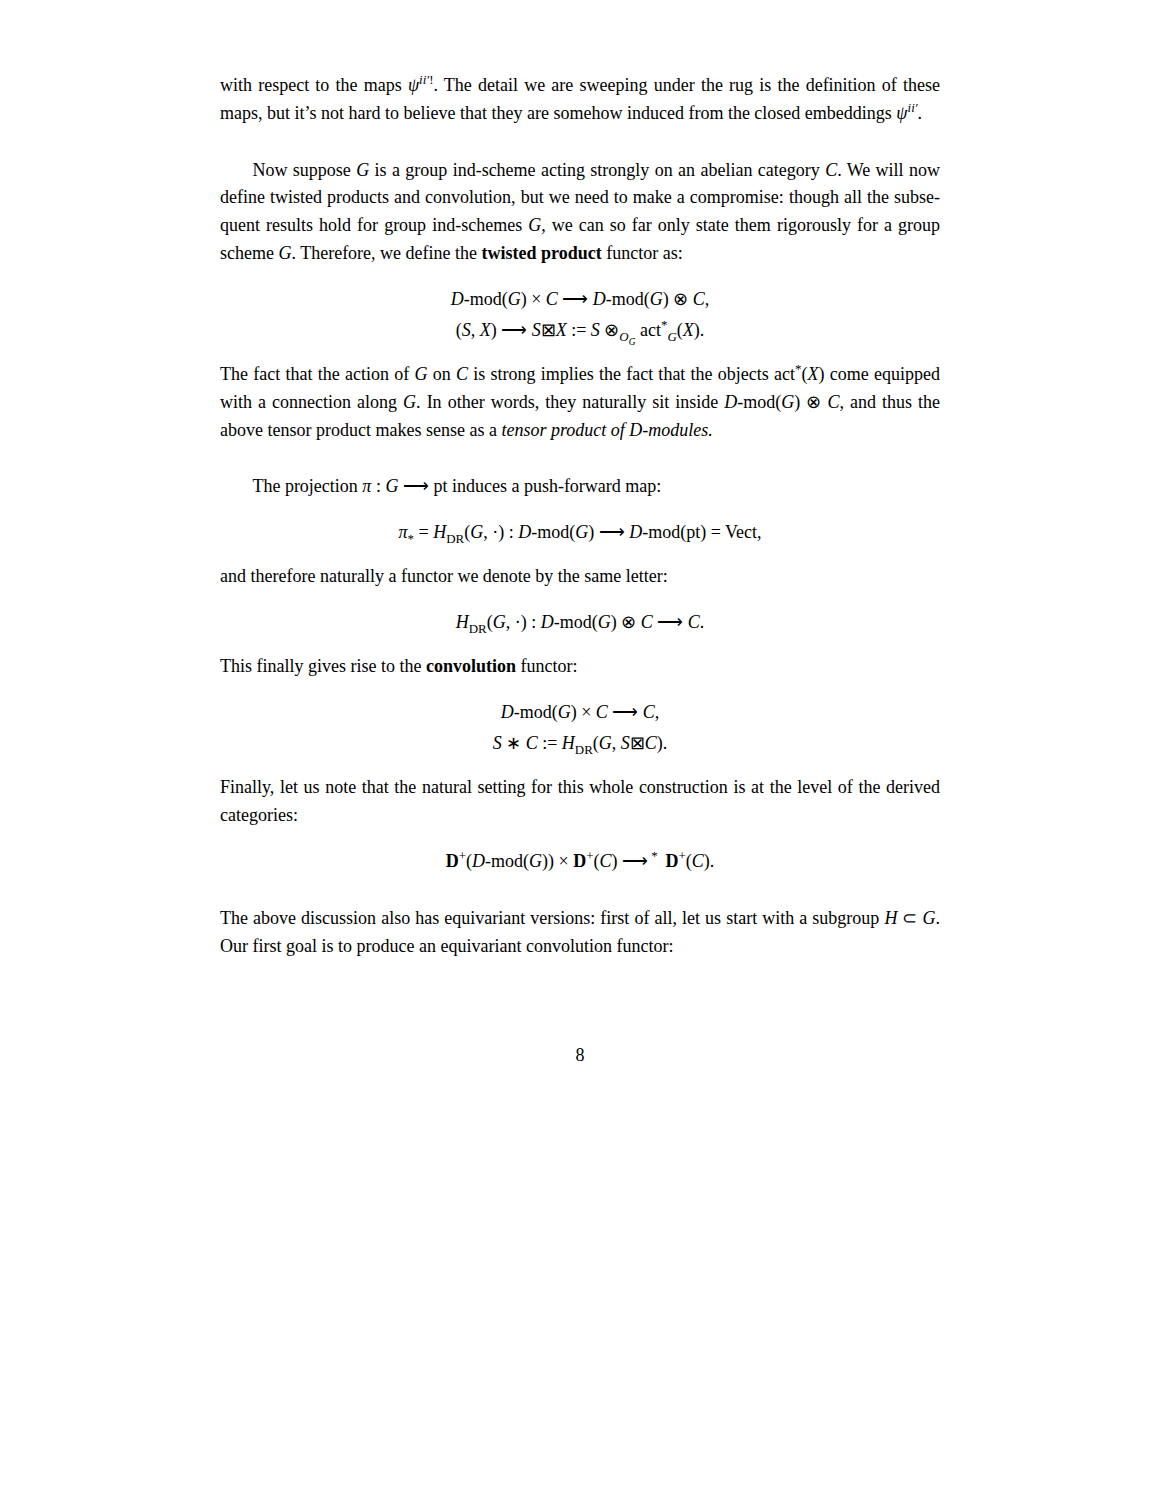with respect to the maps ψii′!. The detail we are sweeping under the rug is the definition of these maps, but it’s not hard to believe that they are somehow induced from the closed embeddings ψii′.
Now suppose G is a group ind-scheme acting strongly on an abelian category C. We will now define twisted products and convolution, but we need to make a compromise: though all the subsequent results hold for group ind-schemes G, we can so far only state them rigorously for a group scheme G. Therefore, we define the twisted product functor as:
D-mod(G) × C ⟶ D-mod(G) ⊗ C, (S, X) ⟶ S⊠X := S ⊗OG act*G(X).
The fact that the action of G on C is strong implies the fact that the objects act*(X) come equipped with a connection along G. In other words, they naturally sit inside D-mod(G) ⊗ C, and thus the above tensor product makes sense as a tensor product of D-modules.
The projection π : G ⟶ pt induces a push-forward map:
π* = HDR(G, ·) : D-mod(G) ⟶ D-mod(pt) = Vect,
and therefore naturally a functor we denote by the same letter:
HDR(G, ·) : D-mod(G) ⊗ C ⟶ C.
This finally gives rise to the convolution functor:
D-mod(G) × C ⟶ C, S ∗ C := HDR(G, S⊠C).
Finally, let us note that the natural setting for this whole construction is at the level of the derived categories:
D+(D-mod(G)) × D+(C) ⟶ * D+(C).
The above discussion also has equivariant versions: first of all, let us start with a subgroup H ⊂ G. Our first goal is to produce an equivariant convolution functor:
8